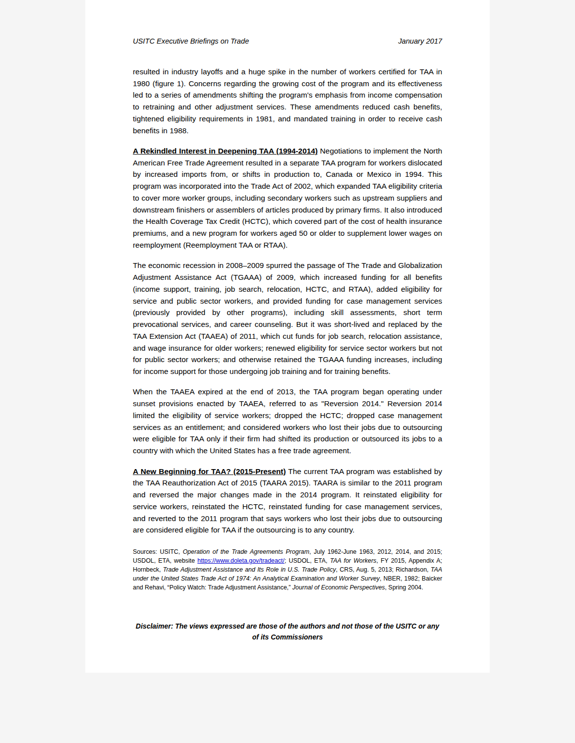USITC Executive Briefings on Trade January 2017
resulted in industry layoffs and a huge spike in the number of workers certified for TAA in 1980 (figure 1). Concerns regarding the growing cost of the program and its effectiveness led to a series of amendments shifting the program's emphasis from income compensation to retraining and other adjustment services. These amendments reduced cash benefits, tightened eligibility requirements in 1981, and mandated training in order to receive cash benefits in 1988.
A Rekindled Interest in Deepening TAA (1994-2014) Negotiations to implement the North American Free Trade Agreement resulted in a separate TAA program for workers dislocated by increased imports from, or shifts in production to, Canada or Mexico in 1994. This program was incorporated into the Trade Act of 2002, which expanded TAA eligibility criteria to cover more worker groups, including secondary workers such as upstream suppliers and downstream finishers or assemblers of articles produced by primary firms. It also introduced the Health Coverage Tax Credit (HCTC), which covered part of the cost of health insurance premiums, and a new program for workers aged 50 or older to supplement lower wages on reemployment (Reemployment TAA or RTAA).
The economic recession in 2008–2009 spurred the passage of The Trade and Globalization Adjustment Assistance Act (TGAAA) of 2009, which increased funding for all benefits (income support, training, job search, relocation, HCTC, and RTAA), added eligibility for service and public sector workers, and provided funding for case management services (previously provided by other programs), including skill assessments, short term prevocational services, and career counseling. But it was short-lived and replaced by the TAA Extension Act (TAAEA) of 2011, which cut funds for job search, relocation assistance, and wage insurance for older workers; renewed eligibility for service sector workers but not for public sector workers; and otherwise retained the TGAAA funding increases, including for income support for those undergoing job training and for training benefits.
When the TAAEA expired at the end of 2013, the TAA program began operating under sunset provisions enacted by TAAEA, referred to as "Reversion 2014." Reversion 2014 limited the eligibility of service workers; dropped the HCTC; dropped case management services as an entitlement; and considered workers who lost their jobs due to outsourcing were eligible for TAA only if their firm had shifted its production or outsourced its jobs to a country with which the United States has a free trade agreement.
A New Beginning for TAA? (2015-Present) The current TAA program was established by the TAA Reauthorization Act of 2015 (TAARA 2015). TAARA is similar to the 2011 program and reversed the major changes made in the 2014 program. It reinstated eligibility for service workers, reinstated the HCTC, reinstated funding for case management services, and reverted to the 2011 program that says workers who lost their jobs due to outsourcing are considered eligible for TAA if the outsourcing is to any country.
Sources: USITC, Operation of the Trade Agreements Program, July 1962-June 1963, 2012, 2014, and 2015; USDOL, ETA, website https://www.doleta.gov/tradeact/; USDOL, ETA, TAA for Workers, FY 2015, Appendix A; Hornbeck, Trade Adjustment Assistance and Its Role in U.S. Trade Policy, CRS, Aug. 5, 2013; Richardson, TAA under the United States Trade Act of 1974: An Analytical Examination and Worker Survey, NBER, 1982; Baicker and Rehavi, “Policy Watch: Trade Adjustment Assistance,” Journal of Economic Perspectives, Spring 2004.
Disclaimer: The views expressed are those of the authors and not those of the USITC or any of its Commissioners